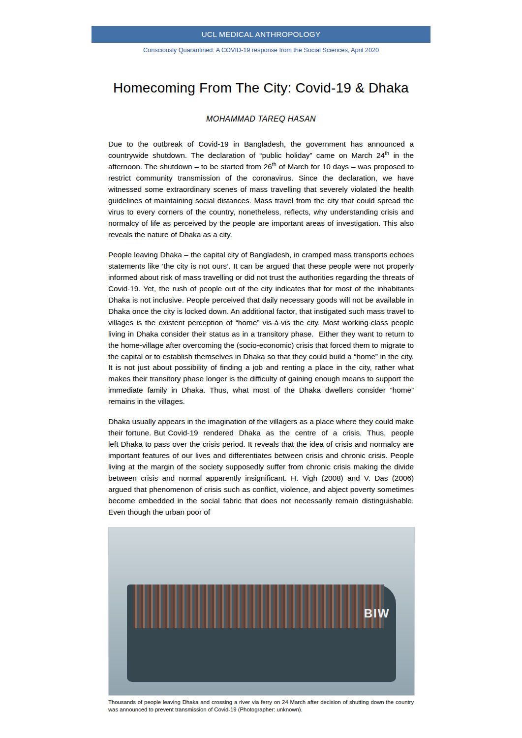UCL MEDICAL ANTHROPOLOGY
Consciously Quarantined: A COVID-19 response from the Social Sciences, April 2020
Homecoming From The City: Covid-19 & Dhaka
MOHAMMAD TAREQ HASAN
Due to the outbreak of Covid-19 in Bangladesh, the government has announced a countrywide shutdown. The declaration of “public holiday” came on March 24th in the afternoon. The shutdown – to be started from 26th of March for 10 days – was proposed to restrict community transmission of the coronavirus. Since the declaration, we have witnessed some extraordinary scenes of mass travelling that severely violated the health guidelines of maintaining social distances. Mass travel from the city that could spread the virus to every corners of the country, nonetheless, reflects, why understanding crisis and normalcy of life as perceived by the people are important areas of investigation. This also reveals the nature of Dhaka as a city.
People leaving Dhaka – the capital city of Bangladesh, in cramped mass transports echoes statements like ‘the city is not ours’. It can be argued that these people were not properly informed about risk of mass travelling or did not trust the authorities regarding the threats of Covid-19. Yet, the rush of people out of the city indicates that for most of the inhabitants Dhaka is not inclusive. People perceived that daily necessary goods will not be available in Dhaka once the city is locked down. An additional factor, that instigated such mass travel to villages is the existent perception of “home” vis-à-vis the city. Most working-class people living in Dhaka consider their status as in a transitory phase. Either they want to return to the home-village after overcoming the (socio-economic) crisis that forced them to migrate to the capital or to establish themselves in Dhaka so that they could build a “home” in the city. It is not just about possibility of finding a job and renting a place in the city, rather what makes their transitory phase longer is the difficulty of gaining enough means to support the immediate family in Dhaka. Thus, what most of the Dhaka dwellers consider “home” remains in the villages.
Dhaka usually appears in the imagination of the villagers as a place where they could make their fortune. But Covid-19 rendered Dhaka as the centre of a crisis. Thus, people left Dhaka to pass over the crisis period. It reveals that the idea of crisis and normalcy are important features of our lives and differentiates between crisis and chronic crisis. People living at the margin of the society supposedly suffer from chronic crisis making the divide between crisis and normal apparently insignificant. H. Vigh (2008) and V. Das (2006) argued that phenomenon of crisis such as conflict, violence, and abject poverty sometimes become embedded in the social fabric that does not necessarily remain distinguishable. Even though the urban poor of
BIW
Thousands of people leaving Dhaka and crossing a river via ferry on 24 March after decision of shutting down the country was announced to prevent transmission of Covid-19 (Photographer: unknown).